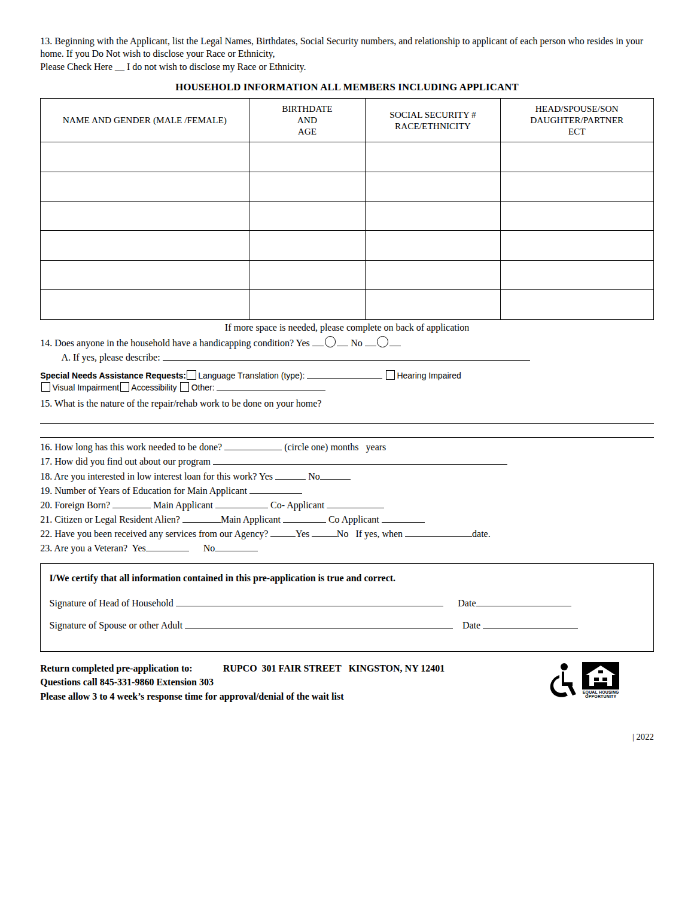13. Beginning with the Applicant, list the Legal Names, Birthdates, Social Security numbers, and relationship to applicant of each person who resides in your home. If you Do Not wish to disclose your Race or Ethnicity,
Please Check Here __ I do not wish to disclose my Race or Ethnicity.
HOUSEHOLD INFORMATION ALL MEMBERS INCLUDING APPLICANT
| NAME AND GENDER (MALE /FEMALE) | BIRTHDATE AND AGE | SOCIAL SECURITY # RACE/ETHNICITY | HEAD/SPOUSE/SON DAUGHTER/PARTNER ECT |
| --- | --- | --- | --- |
If more space is needed, please complete on back of application
14. Does anyone in the household have a handicapping condition? Yes No
A. If yes, please describe:
Special Needs Assistance Requests: Language Translation (type): Hearing Impaired
Visual Impairment Accessibility Other:
15. What is the nature of the repair/rehab work to be done on your home?
16. How long has this work needed to be done? (circle one) months years
17. How did you find out about our program
18. Are you interested in low interest loan for this work? Yes No
19. Number of Years of Education for Main Applicant
20. Foreign Born? Main Applicant Co- Applicant
21. Citizen or Legal Resident Alien? Main Applicant Co Applicant
22. Have you been received any services from our Agency? Yes No If yes, when date.
23. Are you a Veteran? Yes No
I/We certify that all information contained in this pre-application is true and correct.
Signature of Head of Household Date
Signature of Spouse or other Adult Date
Return completed pre-application to:RUPCO 301 FAIR STREET KINGSTON, NY 12401
Questions call 845-331-9860 Extension 303
Please allow 3 to 4 week’s response time for approval/denial of the wait list
EQUAL HOUSING
OPPORTUNITY
| 2022